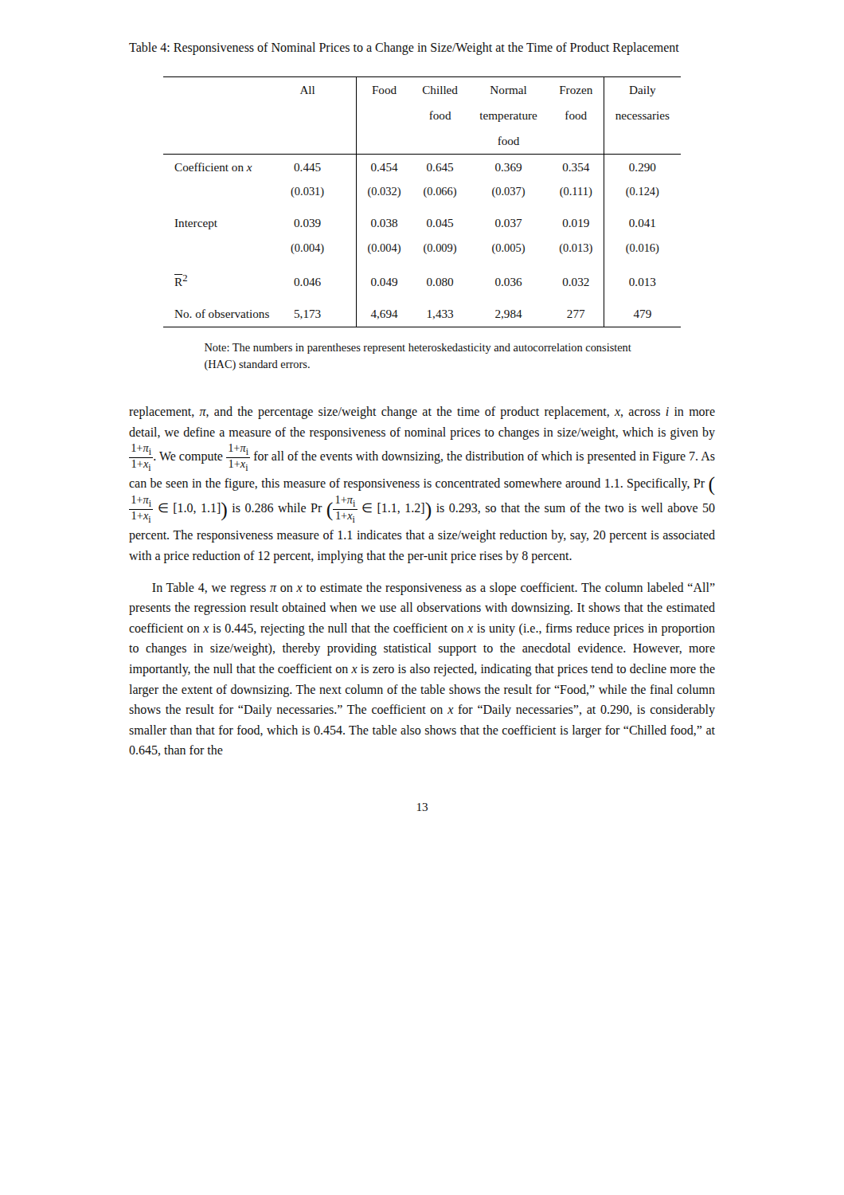Table 4: Responsiveness of Nominal Prices to a Change in Size/Weight at the Time of Product Replacement
| | All | | Food | Chilled | Normal | Frozen | Daily |
| --- | --- | --- | --- | --- | --- | --- | --- |
| | | | | food | temperature | food | necessaries |
| | | | | | food | | |
| Coefficient on x | 0.445 | | 0.454 | 0.645 | 0.369 | 0.354 | 0.290 |
| | (0.031) | | (0.032) | (0.066) | (0.037) | (0.111) | (0.124) |
| Intercept | 0.039 | | 0.038 | 0.045 | 0.037 | 0.019 | 0.041 |
| | (0.004) | | (0.004) | (0.009) | (0.005) | (0.013) | (0.016) |
| R 2 | 0.046 | | 0.049 | 0.080 | 0.036 | 0.032 | 0.013 |
| No. of observations | 5,173 | | 4,694 | 1,433 | 2,984 | 277 | 479 |
Note: The numbers in parentheses represent heteroskedasticity and autocorrelation consistent (HAC) standard errors.
replacement, π, and the percentage size/weight change at the time of product replacement, x, across i in more detail, we define a measure of the responsiveness of nominal prices to changes in size/weight, which is given by 1+πi 1+xi. We compute 1+πi 1+xi for all of the events with downsizing, the distribution of which is presented in Figure 7. As can be seen in the figure, this measure of responsiveness is concentrated somewhere around 1.1. Specifically, Pr (1+πi 1+xi ∈ [1.0, 1.1]) is 0.286 while Pr (1+πi 1+xi ∈ [1.1, 1.2]) is 0.293, so that the sum of the two is well above 50 percent. The responsiveness measure of 1.1 indicates that a size/weight reduction by, say, 20 percent is associated with a price reduction of 12 percent, implying that the per-unit price rises by 8 percent.
In Table 4, we regress π on x to estimate the responsiveness as a slope coefficient. The column labeled “All” presents the regression result obtained when we use all observations with downsizing. It shows that the estimated coefficient on x is 0.445, rejecting the null that the coefficient on x is unity (i.e., firms reduce prices in proportion to changes in size/weight), thereby providing statistical support to the anecdotal evidence. However, more importantly, the null that the coefficient on x is zero is also rejected, indicating that prices tend to decline more the larger the extent of downsizing. The next column of the table shows the result for “Food,” while the final column shows the result for “Daily necessaries.” The coefficient on x for “Daily necessaries”, at 0.290, is considerably smaller than that for food, which is 0.454. The table also shows that the coefficient is larger for “Chilled food,” at 0.645, than for the
13